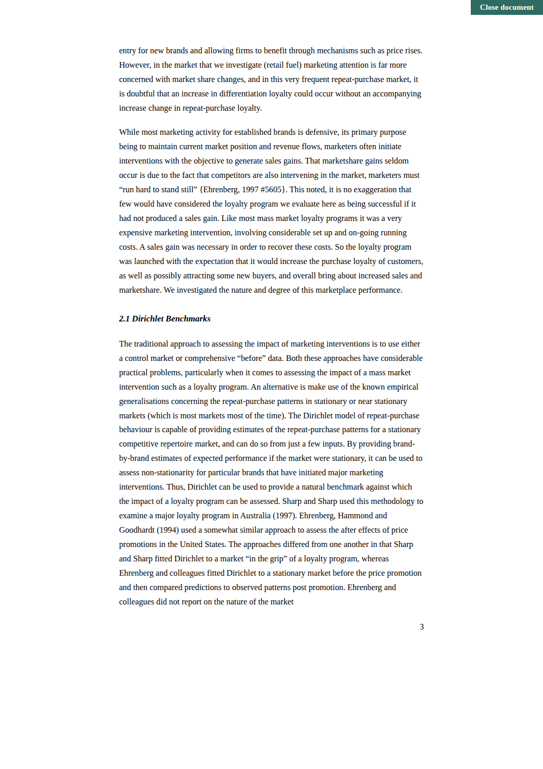Close document
entry for new brands and allowing firms to benefit through mechanisms such as price rises. However, in the market that we investigate (retail fuel) marketing attention is far more concerned with market share changes, and in this very frequent repeat-purchase market, it is doubtful that an increase in differentiation loyalty could occur without an accompanying increase change in repeat-purchase loyalty.
While most marketing activity for established brands is defensive, its primary purpose being to maintain current market position and revenue flows, marketers often initiate interventions with the objective to generate sales gains. That marketshare gains seldom occur is due to the fact that competitors are also intervening in the market, marketers must “run hard to stand still” {Ehrenberg, 1997 #5605}. This noted, it is no exaggeration that few would have considered the loyalty program we evaluate here as being successful if it had not produced a sales gain. Like most mass market loyalty programs it was a very expensive marketing intervention, involving considerable set up and on-going running costs. A sales gain was necessary in order to recover these costs. So the loyalty program was launched with the expectation that it would increase the purchase loyalty of customers, as well as possibly attracting some new buyers, and overall bring about increased sales and marketshare. We investigated the nature and degree of this marketplace performance.
2.1 Dirichlet Benchmarks
The traditional approach to assessing the impact of marketing interventions is to use either a control market or comprehensive “before” data. Both these approaches have considerable practical problems, particularly when it comes to assessing the impact of a mass market intervention such as a loyalty program. An alternative is make use of the known empirical generalisations concerning the repeat-purchase patterns in stationary or near stationary markets (which is most markets most of the time). The Dirichlet model of repeat-purchase behaviour is capable of providing estimates of the repeat-purchase patterns for a stationary competitive repertoire market, and can do so from just a few inputs. By providing brand-by-brand estimates of expected performance if the market were stationary, it can be used to assess non-stationarity for particular brands that have initiated major marketing interventions. Thus, Dirichlet can be used to provide a natural benchmark against which the impact of a loyalty program can be assessed. Sharp and Sharp used this methodology to examine a major loyalty program in Australia (1997). Ehrenberg, Hammond and Goodhardt (1994) used a somewhat similar approach to assess the after effects of price promotions in the United States. The approaches differed from one another in that Sharp and Sharp fitted Dirichlet to a market “in the grip” of a loyalty program, whereas Ehrenberg and colleagues fitted Dirichlet to a stationary market before the price promotion and then compared predictions to observed patterns post promotion. Ehrenberg and colleagues did not report on the nature of the market
3